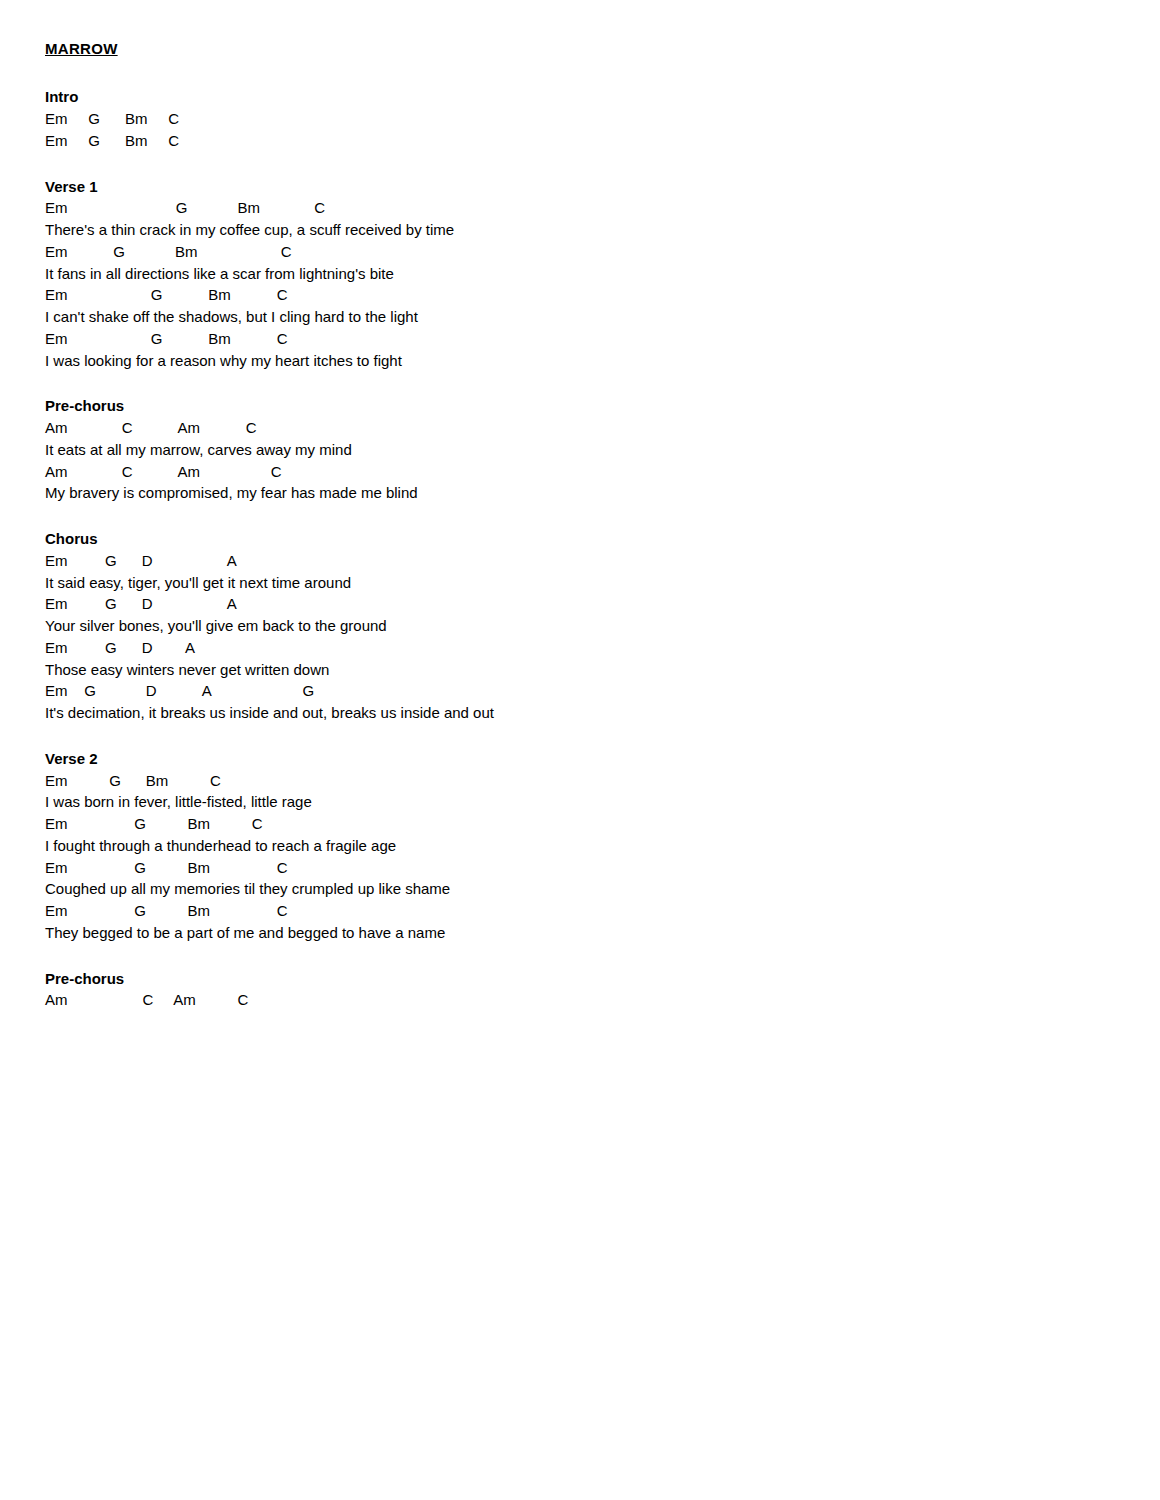MARROW
Intro
Em     G      Bm     C
Em     G      Bm     C
Verse 1
Em                          G            Bm             C
There's a thin crack in my coffee cup, a scuff received by time
Em           G            Bm                    C
It fans in all directions like a scar from lightning's bite
Em                    G           Bm           C
I can't shake off the shadows, but I cling hard to the light
Em                    G           Bm           C
I was looking for a reason why my heart itches to fight
Pre-chorus
Am             C           Am           C
It eats at all my marrow, carves away my mind
Am             C           Am                 C
My bravery is compromised, my fear has made me blind
Chorus
Em         G      D                  A
It said easy, tiger, you'll get it next time around
Em         G      D                  A
Your silver bones, you'll give em back to the ground
Em         G      D        A
Those easy winters never get written down
Em    G            D           A                      G
It's decimation, it breaks us inside and out, breaks us inside and out
Verse 2
Em          G      Bm          C
I was born in fever, little-fisted, little rage
Em                G          Bm          C
I fought through a thunderhead to reach a fragile age
Em                G          Bm                C
Coughed up all my memories til they crumpled up like shame
Em                G          Bm                C
They begged to be a part of me and begged to have a name
Pre-chorus
Am                  C     Am          C